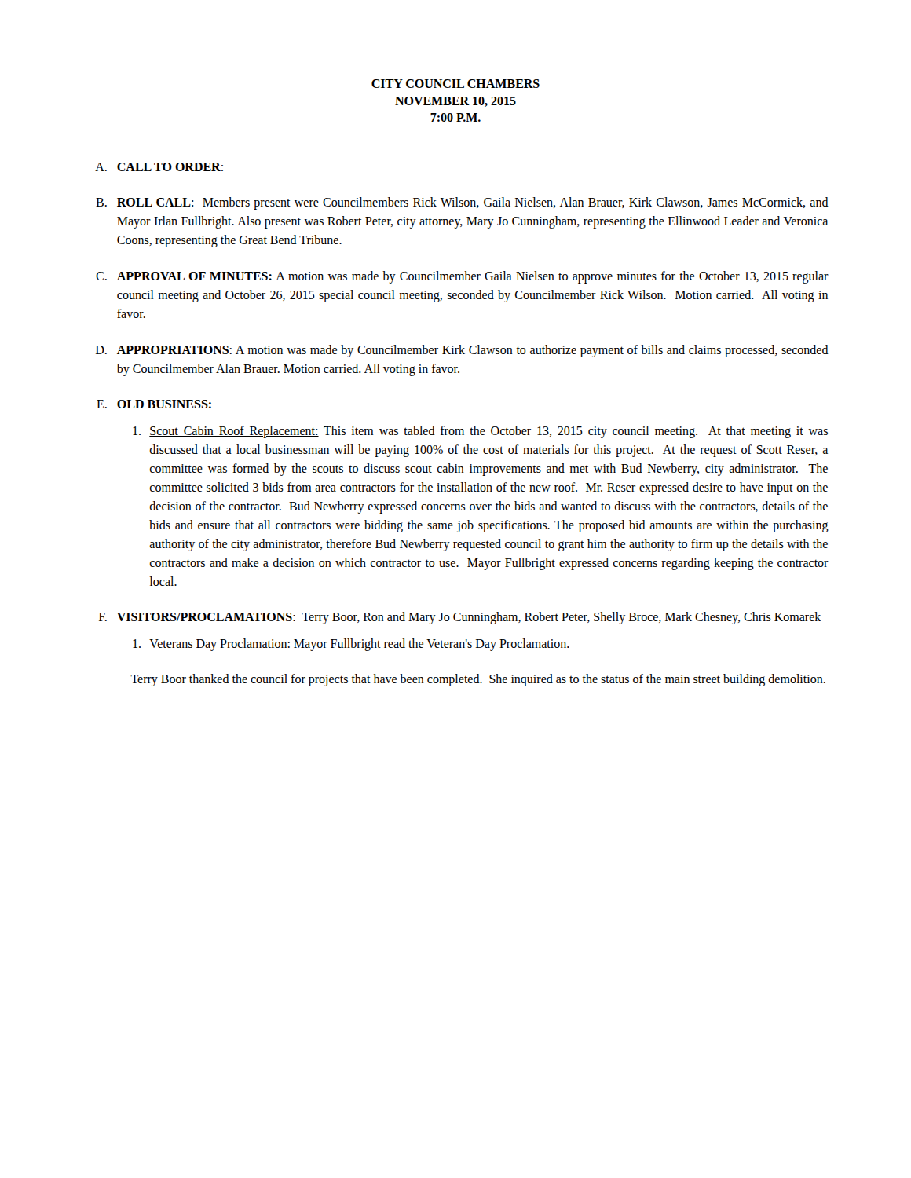CITY COUNCIL CHAMBERS
NOVEMBER 10, 2015
7:00 P.M.
CALL TO ORDER:
ROLL CALL: Members present were Councilmembers Rick Wilson, Gaila Nielsen, Alan Brauer, Kirk Clawson, James McCormick, and Mayor Irlan Fullbright. Also present was Robert Peter, city attorney, Mary Jo Cunningham, representing the Ellinwood Leader and Veronica Coons, representing the Great Bend Tribune.
APPROVAL OF MINUTES: A motion was made by Councilmember Gaila Nielsen to approve minutes for the October 13, 2015 regular council meeting and October 26, 2015 special council meeting, seconded by Councilmember Rick Wilson. Motion carried. All voting in favor.
APPROPRIATIONS: A motion was made by Councilmember Kirk Clawson to authorize payment of bills and claims processed, seconded by Councilmember Alan Brauer. Motion carried. All voting in favor.
OLD BUSINESS:
Scout Cabin Roof Replacement: This item was tabled from the October 13, 2015 city council meeting. At that meeting it was discussed that a local businessman will be paying 100% of the cost of materials for this project. At the request of Scott Reser, a committee was formed by the scouts to discuss scout cabin improvements and met with Bud Newberry, city administrator. The committee solicited 3 bids from area contractors for the installation of the new roof. Mr. Reser expressed desire to have input on the decision of the contractor. Bud Newberry expressed concerns over the bids and wanted to discuss with the contractors, details of the bids and ensure that all contractors were bidding the same job specifications. The proposed bid amounts are within the purchasing authority of the city administrator, therefore Bud Newberry requested council to grant him the authority to firm up the details with the contractors and make a decision on which contractor to use. Mayor Fullbright expressed concerns regarding keeping the contractor local.
VISITORS/PROCLAMATIONS: Terry Boor, Ron and Mary Jo Cunningham, Robert Peter, Shelly Broce, Mark Chesney, Chris Komarek
Veterans Day Proclamation: Mayor Fullbright read the Veteran's Day Proclamation.
Terry Boor thanked the council for projects that have been completed. She inquired as to the status of the main street building demolition.